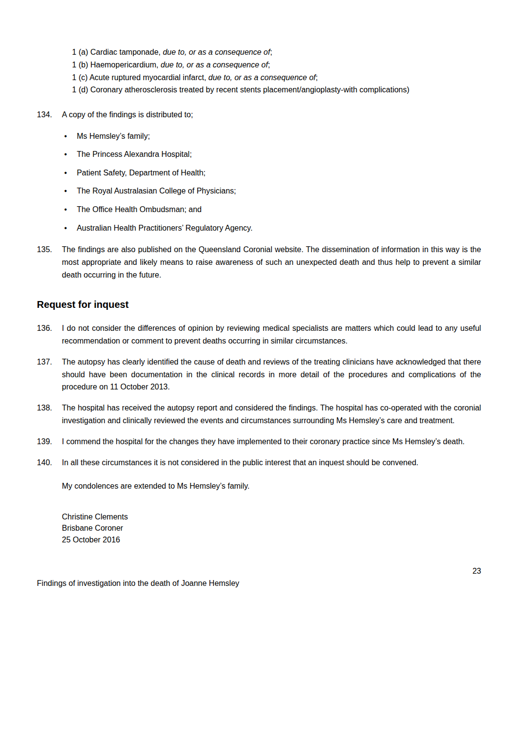1 (a) Cardiac tamponade, due to, or as a consequence of;
1 (b) Haemopericardium, due to, or as a consequence of;
1 (c) Acute ruptured myocardial infarct, due to, or as a consequence of;
1 (d) Coronary atherosclerosis treated by recent stents placement/angioplasty-with complications)
134. A copy of the findings is distributed to;
Ms Hemsley’s family;
The Princess Alexandra Hospital;
Patient Safety, Department of Health;
The Royal Australasian College of Physicians;
The Office Health Ombudsman; and
Australian Health Practitioners’ Regulatory Agency.
135. The findings are also published on the Queensland Coronial website. The dissemination of information in this way is the most appropriate and likely means to raise awareness of such an unexpected death and thus help to prevent a similar death occurring in the future.
Request for inquest
136. I do not consider the differences of opinion by reviewing medical specialists are matters which could lead to any useful recommendation or comment to prevent deaths occurring in similar circumstances.
137. The autopsy has clearly identified the cause of death and reviews of the treating clinicians have acknowledged that there should have been documentation in the clinical records in more detail of the procedures and complications of the procedure on 11 October 2013.
138. The hospital has received the autopsy report and considered the findings. The hospital has co-operated with the coronial investigation and clinically reviewed the events and circumstances surrounding Ms Hemsley’s care and treatment.
139. I commend the hospital for the changes they have implemented to their coronary practice since Ms Hemsley’s death.
140. In all these circumstances it is not considered in the public interest that an inquest should be convened.
My condolences are extended to Ms Hemsley’s family.
Christine Clements
Brisbane Coroner
25 October 2016
23
Findings of investigation into the death of Joanne Hemsley